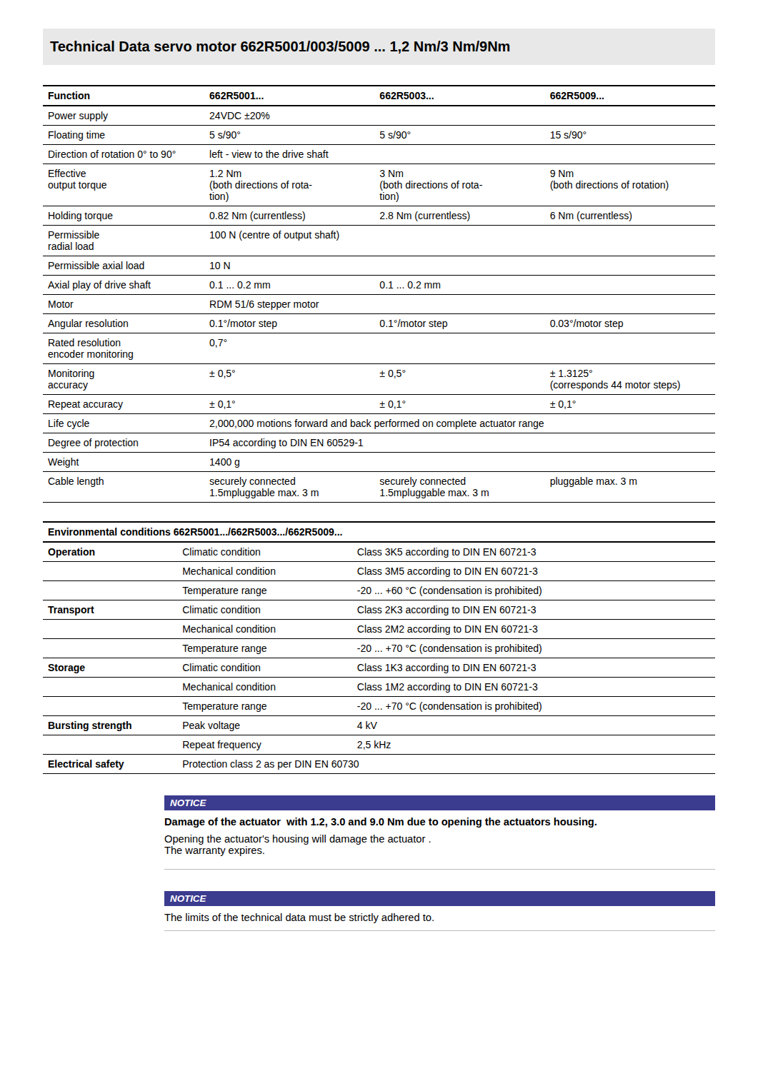Technical Data servo motor 662R5001/003/5009 ... 1,2 Nm/3 Nm/9Nm
| Function | 662R5001... | 662R5003... | 662R5009... |
| Power supply | 24VDC ±20% |
| Floating time | 5 s/90° | 5 s/90° | 15 s/90° |
| Direction of rotation 0° to 90° | left - view to the drive shaft |
| Effective output torque | 1.2 Nm (both directions of rota- tion) | 3 Nm (both directions of rota- tion) | 9 Nm (both directions of rotation) |
| Holding torque | 0.82 Nm (currentless) | 2.8 Nm (currentless) | 6 Nm (currentless) |
| Permissible radial load | 100 N (centre of output shaft) |
| Permissible axial load | 10 N |
| Axial play of drive shaft | 0.1 ... 0.2 mm | 0.1 ... 0.2 mm | |
| Motor | RDM 51/6 stepper motor |
| Angular resolution | 0.1°/motor step | 0.1°/motor step | 0.03°/motor step |
| Rated resolution encoder monitoring | 0,7° |
| Monitoring accuracy | ± 0,5° | ± 0,5° | ± 1.3125° (corresponds 44 motor steps) |
| Repeat accuracy | ± 0,1° | ± 0,1° | ± 0,1° |
| Life cycle | 2,000,000 motions forward and back performed on complete actuator range |
| Degree of protection | IP54 according to DIN EN 60529-1 |
| Weight | 1400 g |
| Cable length | securely connected 1.5mpluggable max. 3 m | securely connected 1.5mpluggable max. 3 m | pluggable max. 3 m |
| Environmental conditions 662R5001.../662R5003.../662R5009... |
| Operation | Climatic condition | Class 3K5 according to DIN EN 60721-3 |
| | Mechanical condition | Class 3M5 according to DIN EN 60721-3 |
| | Temperature range | -20 ... +60 °C (condensation is prohibited) |
| Transport | Climatic condition | Class 2K3 according to DIN EN 60721-3 |
| | Mechanical condition | Class 2M2 according to DIN EN 60721-3 |
| | Temperature range | -20 ... +70 °C (condensation is prohibited) |
| Storage | Climatic condition | Class 1K3 according to DIN EN 60721-3 |
| | Mechanical condition | Class 1M2 according to DIN EN 60721-3 |
| | Temperature range | -20 ... +70 °C (condensation is prohibited) |
| Bursting strength | Peak voltage | 4 kV |
| | Repeat frequency | 2,5 kHz |
| Electrical safety | Protection class 2 as per DIN EN 60730 |
NOTICE
Damage of the actuator with 1.2, 3.0 and 9.0 Nm due to opening the actuators housing.
Opening the actuator's housing will damage the actuator .
The warranty expires.
NOTICE
The limits of the technical data must be strictly adhered to.